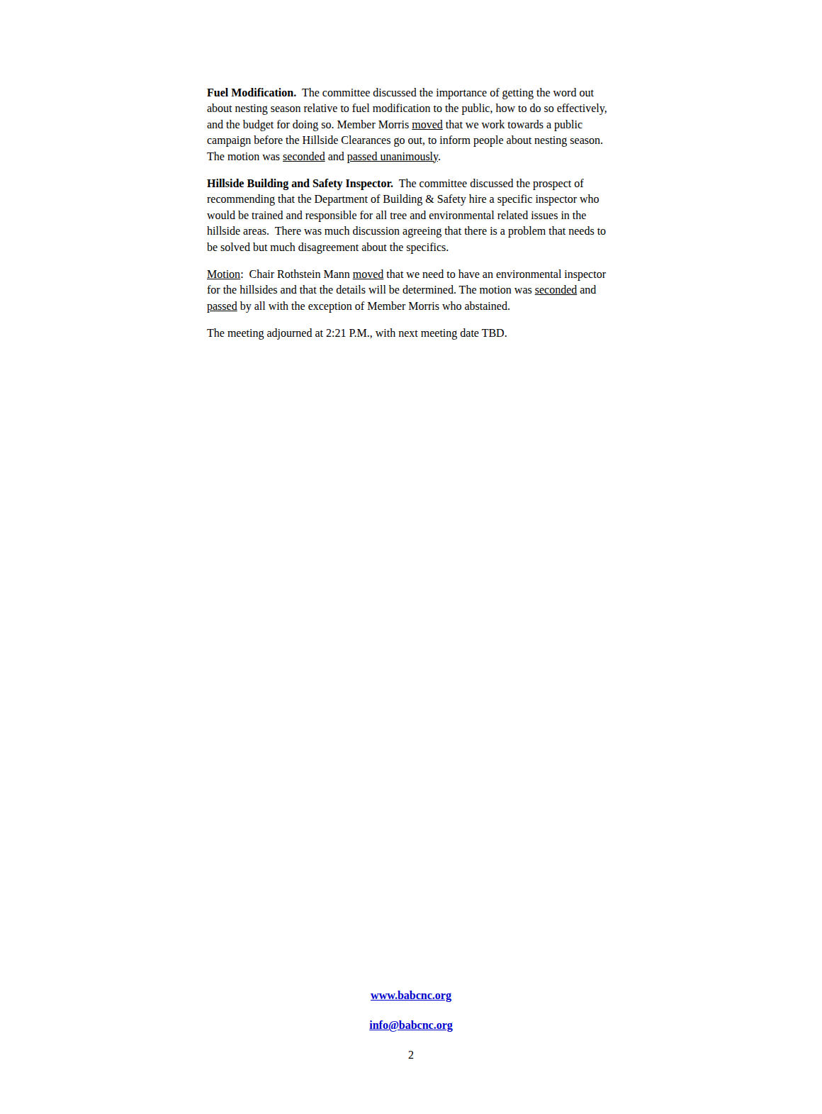Fuel Modification. The committee discussed the importance of getting the word out about nesting season relative to fuel modification to the public, how to do so effectively, and the budget for doing so. Member Morris moved that we work towards a public campaign before the Hillside Clearances go out, to inform people about nesting season. The motion was seconded and passed unanimously.
Hillside Building and Safety Inspector. The committee discussed the prospect of recommending that the Department of Building & Safety hire a specific inspector who would be trained and responsible for all tree and environmental related issues in the hillside areas. There was much discussion agreeing that there is a problem that needs to be solved but much disagreement about the specifics.
Motion: Chair Rothstein Mann moved that we need to have an environmental inspector for the hillsides and that the details will be determined. The motion was seconded and passed by all with the exception of Member Morris who abstained.
The meeting adjourned at 2:21 P.M., with next meeting date TBD.
www.babcnc.org
info@babcnc.org
2